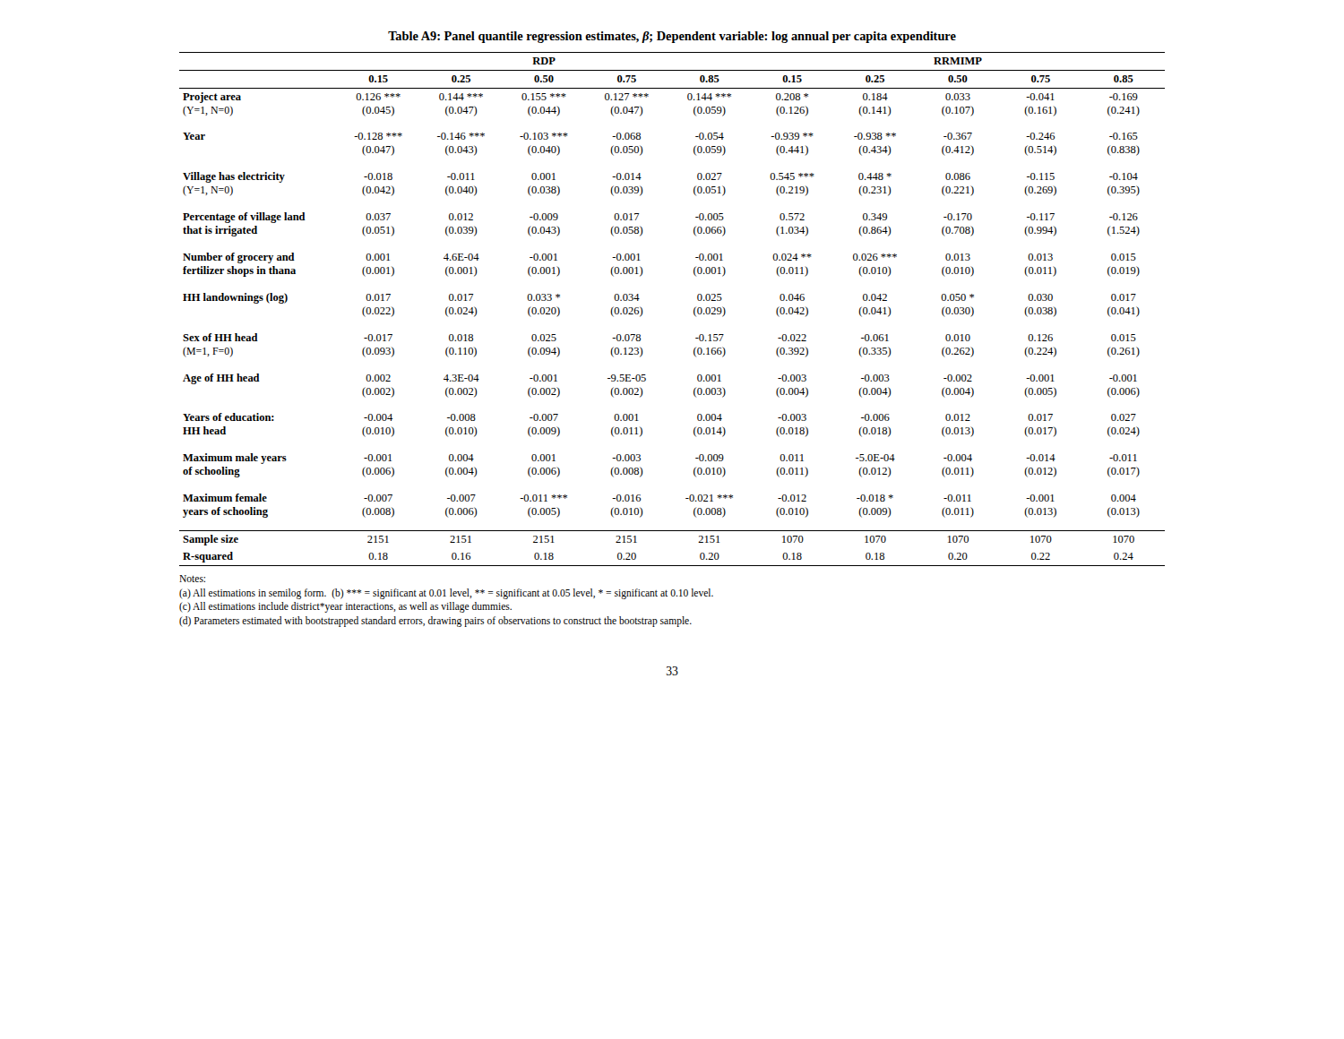Table A9: Panel quantile regression estimates, β ; Dependent variable: log annual per capita expenditure
| | RDP | RRMIMP |
| --- | --- | --- |
| | 0.15 | 0.25 | 0.50 | 0.75 | 0.85 | 0.15 | 0.25 | 0.50 | 0.75 | 0.85 |
| Project area (Y=1, N=0) | 0.126 *** (0.045) | 0.144 *** (0.047) | 0.155 *** (0.044) | 0.127 *** (0.047) | 0.144 *** (0.059) | 0.208 * (0.126) | 0.184 (0.141) | 0.033 (0.107) | -0.041 (0.161) | -0.169 (0.241) |
| Year | -0.128 *** (0.047) | -0.146 *** (0.043) | -0.103 *** (0.040) | -0.068 (0.050) | -0.054 (0.059) | -0.939 ** (0.441) | -0.938 ** (0.434) | -0.367 (0.412) | -0.246 (0.514) | -0.165 (0.838) |
| Village has electricity (Y=1, N=0) | -0.018 (0.042) | -0.011 (0.040) | 0.001 (0.038) | -0.014 (0.039) | 0.027 (0.051) | 0.545 *** (0.219) | 0.448 * (0.231) | 0.086 (0.221) | -0.115 (0.269) | -0.104 (0.395) |
| Percentage of village land that is irrigated | 0.037 (0.051) | 0.012 (0.039) | -0.009 (0.043) | 0.017 (0.058) | -0.005 (0.066) | 0.572 (1.034) | 0.349 (0.864) | -0.170 (0.708) | -0.117 (0.994) | -0.126 (1.524) |
| Number of grocery and fertilizer shops in thana | 0.001 (0.001) | 4.6E-04 (0.001) | -0.001 (0.001) | -0.001 (0.001) | -0.001 (0.001) | 0.024 ** (0.011) | 0.026 *** (0.010) | 0.013 (0.010) | 0.013 (0.011) | 0.015 (0.019) |
| HH landownings (log) | 0.017 (0.022) | 0.017 (0.024) | 0.033 * (0.020) | 0.034 (0.026) | 0.025 (0.029) | 0.046 (0.042) | 0.042 (0.041) | 0.050 * (0.030) | 0.030 (0.038) | 0.017 (0.041) |
| Sex of HH head (M=1, F=0) | -0.017 (0.093) | 0.018 (0.110) | 0.025 (0.094) | -0.078 (0.123) | -0.157 (0.166) | -0.022 (0.392) | -0.061 (0.335) | 0.010 (0.262) | 0.126 (0.224) | 0.015 (0.261) |
| Age of HH head | 0.002 (0.002) | 4.3E-04 (0.002) | -0.001 (0.002) | -9.5E-05 (0.002) | 0.001 (0.003) | -0.003 (0.004) | -0.003 (0.004) | -0.002 (0.004) | -0.001 (0.005) | -0.001 (0.006) |
| Years of education: HH head | -0.004 (0.010) | -0.008 (0.010) | -0.007 (0.009) | 0.001 (0.011) | 0.004 (0.014) | -0.003 (0.018) | -0.006 (0.018) | 0.012 (0.013) | 0.017 (0.017) | 0.027 (0.024) |
| Maximum male years of schooling | -0.001 (0.006) | 0.004 (0.004) | 0.001 (0.006) | -0.003 (0.008) | -0.009 (0.010) | 0.011 (0.011) | -5.0E-04 (0.012) | -0.004 (0.011) | -0.014 (0.012) | -0.011 (0.017) |
| Maximum female years of schooling | -0.007 (0.008) | -0.007 (0.006) | -0.011 *** (0.005) | -0.016 (0.010) | -0.021 *** (0.008) | -0.012 (0.010) | -0.018 * (0.009) | -0.011 (0.011) | -0.001 (0.013) | 0.004 (0.013) |
| Sample size | 2151 | 2151 | 2151 | 2151 | 2151 | 1070 | 1070 | 1070 | 1070 | 1070 |
| R-squared | 0.18 | 0.16 | 0.18 | 0.20 | 0.20 | 0.18 | 0.18 | 0.20 | 0.22 | 0.24 |
Notes:
(a) All estimations in semilog form. (b) *** = significant at 0.01 level, ** = significant at 0.05 level, * = significant at 0.10 level.
(c) All estimations include district*year interactions, as well as village dummies.
(d) Parameters estimated with bootstrapped standard errors, drawing pairs of observations to construct the bootstrap sample.
33